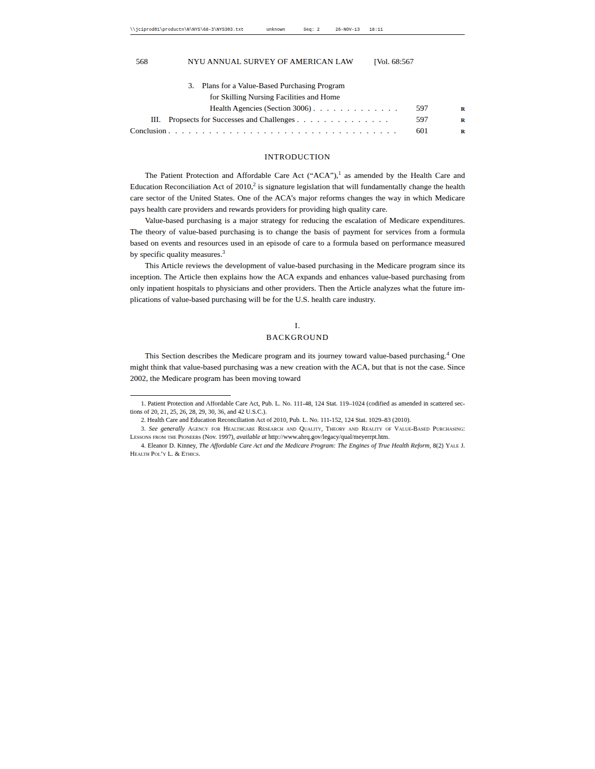\\jciprod01\productn\N\NYS\68-3\NYS303.txt unknown Seq: 2 26-NOV-13 18:11
568 NYU ANNUAL SURVEY OF AMERICAN LAW [Vol. 68:567
3.
Plans for a Value-Based Purchasing Program
for Skilling Nursing Facilities and Home
Health Agencies (Section 3006) . . . . . . . . . . . . .
597
R
III.
Propsects for Successes and Challenges . . . . . . . . . . . . . .
597
R
Conclusion . . . . . . . . . . . . . . . . . . . . . . . . . . . . . . . . . . . . . . . . . . . . . . . . . .
601
R
INTRODUCTION
The Patient Protection and Affordable Care Act (“ACA”),1 as amended by the Health Care and Education Reconciliation Act of 2010,2 is signature legislation that will fundamentally change the health care sector of the United States. One of the ACA’s major reforms changes the way in which Medicare pays health care providers and rewards providers for providing high quality care.
Value-based purchasing is a major strategy for reducing the escalation of Medicare expenditures. The theory of value-based purchasing is to change the basis of payment for services from a formula based on events and resources used in an episode of care to a formula based on performance measured by specific quality measures.3
This Article reviews the development of value-based purchasing in the Medicare program since its inception. The Article then explains how the ACA expands and enhances value-based purchasing from only inpatient hospitals to physicians and other providers. Then the Article analyzes what the future implications of value-based purchasing will be for the U.S. health care industry.
I.
BACKGROUND
This Section describes the Medicare program and its journey toward value-based purchasing.4 One might think that value-based purchasing was a new creation with the ACA, but that is not the case. Since 2002, the Medicare program has been moving toward
1. Patient Protection and Affordable Care Act, Pub. L. No. 111-48, 124 Stat. 119–1024 (codified as amended in scattered sections of 20, 21, 25, 26, 28, 29, 30, 36, and 42 U.S.C.).
2. Health Care and Education Reconciliation Act of 2010, Pub. L. No. 111-152, 124 Stat. 1029–83 (2010).
3. See generally Agency for Healthcare Research and Quality, Theory and Reality of Value-Based Purchasing: Lessons from the Pioneers (Nov. 1997), available at http://www.ahrq.gov/legacy/qual/meyerrpt.htm.
4. Eleanor D. Kinney, The Affordable Care Act and the Medicare Program: The Engines of True Health Reform, 8(2) Yale J. Health Pol’y L. & Ethics.